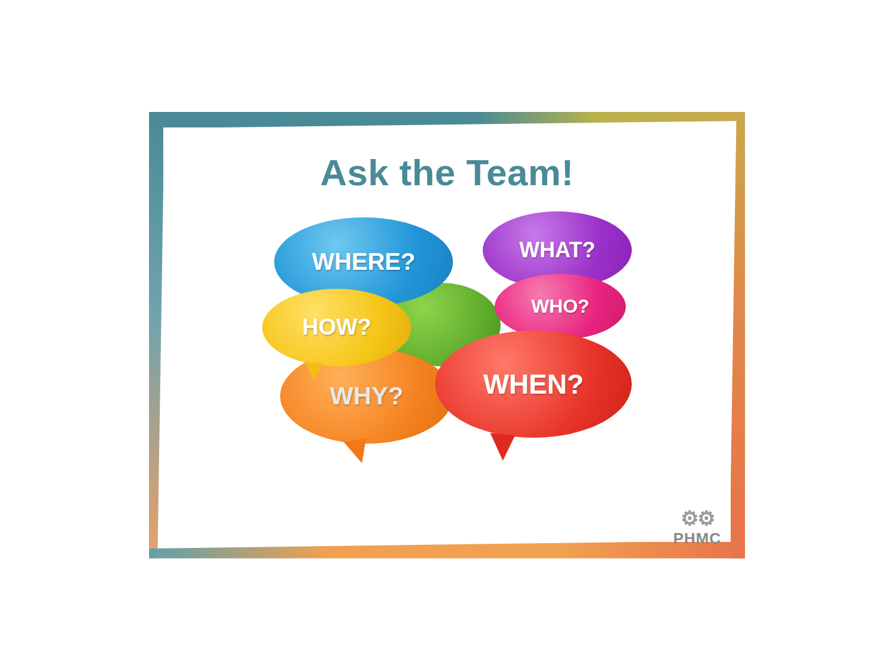Ask the Team!
WHERE?
WHAT?
WHO?
HOW?
WHY?
WHEN?
⚙⚙
PHMC